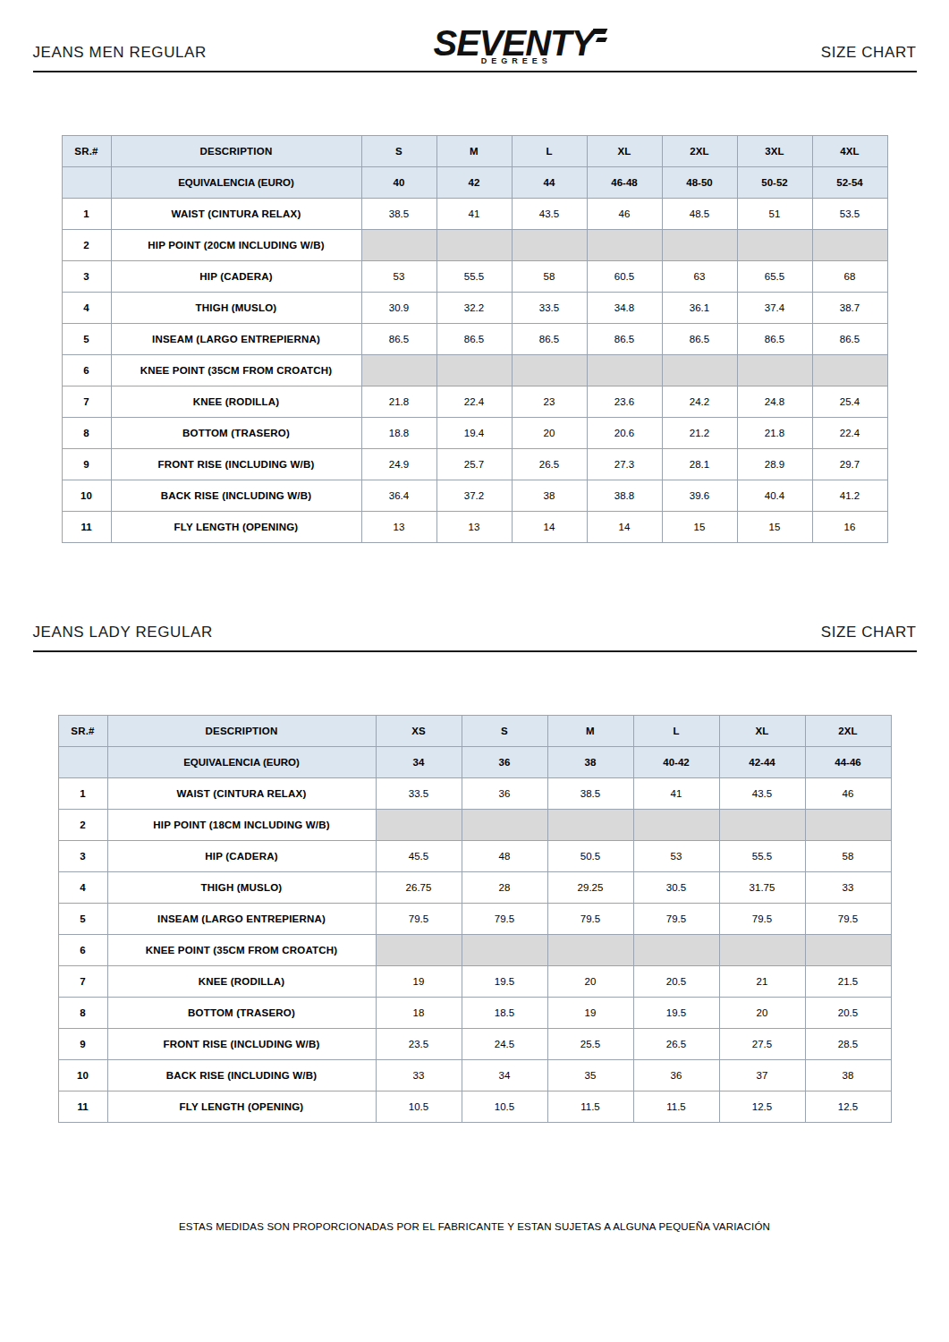JEANS MEN REGULAR
SEVENTY
DEGREES
SIZE CHART
| SR.# | DESCRIPTION | S | M | L | XL | 2XL | 3XL | 4XL |
| --- | --- | --- | --- | --- | --- | --- | --- | --- |
| | EQUIVALENCIA (EURO) | 40 | 42 | 44 | 46-48 | 48-50 | 50-52 | 52-54 |
| 1 | WAIST (CINTURA RELAX) | 38.5 | 41 | 43.5 | 46 | 48.5 | 51 | 53.5 |
| 2 | HIP POINT (20CM INCLUDING W/B) | | | | | | | |
| 3 | HIP (CADERA) | 53 | 55.5 | 58 | 60.5 | 63 | 65.5 | 68 |
| 4 | THIGH (MUSLO) | 30.9 | 32.2 | 33.5 | 34.8 | 36.1 | 37.4 | 38.7 |
| 5 | INSEAM (LARGO ENTREPIERNA) | 86.5 | 86.5 | 86.5 | 86.5 | 86.5 | 86.5 | 86.5 |
| 6 | KNEE POINT (35CM FROM CROATCH) | | | | | | | |
| 7 | KNEE (RODILLA) | 21.8 | 22.4 | 23 | 23.6 | 24.2 | 24.8 | 25.4 |
| 8 | BOTTOM (TRASERO) | 18.8 | 19.4 | 20 | 20.6 | 21.2 | 21.8 | 22.4 |
| 9 | FRONT RISE (INCLUDING W/B) | 24.9 | 25.7 | 26.5 | 27.3 | 28.1 | 28.9 | 29.7 |
| 10 | BACK RISE (INCLUDING W/B) | 36.4 | 37.2 | 38 | 38.8 | 39.6 | 40.4 | 41.2 |
| 11 | FLY LENGTH (OPENING) | 13 | 13 | 14 | 14 | 15 | 15 | 16 |
JEANS LADY REGULAR
SIZE CHART
| SR.# | DESCRIPTION | XS | S | M | L | XL | 2XL |
| --- | --- | --- | --- | --- | --- | --- | --- |
| | EQUIVALENCIA (EURO) | 34 | 36 | 38 | 40-42 | 42-44 | 44-46 |
| 1 | WAIST (CINTURA RELAX) | 33.5 | 36 | 38.5 | 41 | 43.5 | 46 |
| 2 | HIP POINT (18CM INCLUDING W/B) | | | | | | |
| 3 | HIP (CADERA) | 45.5 | 48 | 50.5 | 53 | 55.5 | 58 |
| 4 | THIGH (MUSLO) | 26.75 | 28 | 29.25 | 30.5 | 31.75 | 33 |
| 5 | INSEAM (LARGO ENTREPIERNA) | 79.5 | 79.5 | 79.5 | 79.5 | 79.5 | 79.5 |
| 6 | KNEE POINT (35CM FROM CROATCH) | | | | | | |
| 7 | KNEE (RODILLA) | 19 | 19.5 | 20 | 20.5 | 21 | 21.5 |
| 8 | BOTTOM (TRASERO) | 18 | 18.5 | 19 | 19.5 | 20 | 20.5 |
| 9 | FRONT RISE (INCLUDING W/B) | 23.5 | 24.5 | 25.5 | 26.5 | 27.5 | 28.5 |
| 10 | BACK RISE (INCLUDING W/B) | 33 | 34 | 35 | 36 | 37 | 38 |
| 11 | FLY LENGTH (OPENING) | 10.5 | 10.5 | 11.5 | 11.5 | 12.5 | 12.5 |
ESTAS MEDIDAS SON PROPORCIONADAS POR EL FABRICANTE Y ESTAN SUJETAS A ALGUNA PEQUEÑA VARIACIÓN